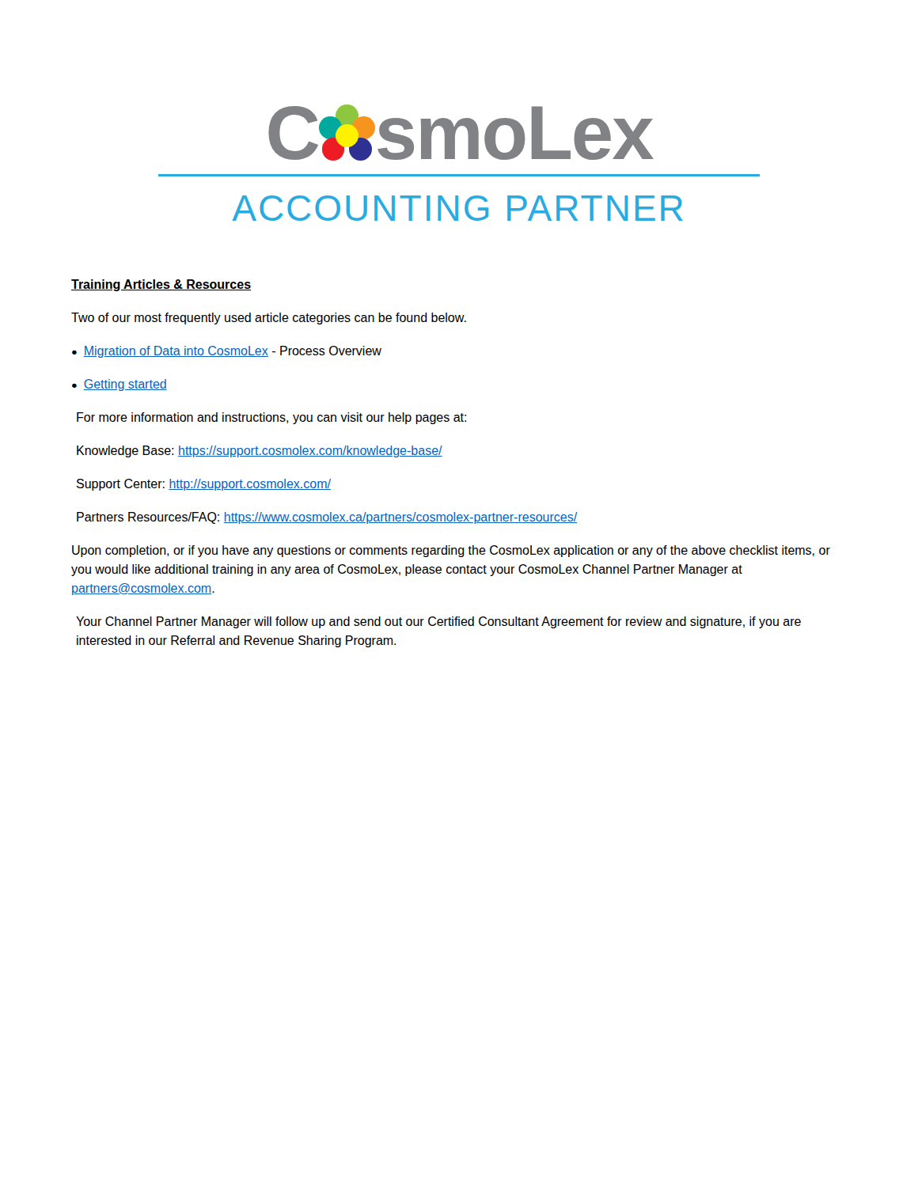C smo Lex
ACCOUNTING PARTNER
Training Articles & Resources
Two of our most frequently used article categories can be found below.
Migration of Data into CosmoLex - Process Overview
Getting started
For more information and instructions, you can visit our help pages at:
Knowledge Base: https://support.cosmolex.com/knowledge-base/
Support Center: http://support.cosmolex.com/
Partners Resources/FAQ: https://www.cosmolex.ca/partners/cosmolex-partner-resources/
Upon completion, or if you have any questions or comments regarding the CosmoLex application or any of the above checklist items, or you would like additional training in any area of CosmoLex, please contact your CosmoLex Channel Partner Manager at partners@cosmolex.com.
Your Channel Partner Manager will follow up and send out our Certified Consultant Agreement for review and signature, if you are interested in our Referral and Revenue Sharing Program.